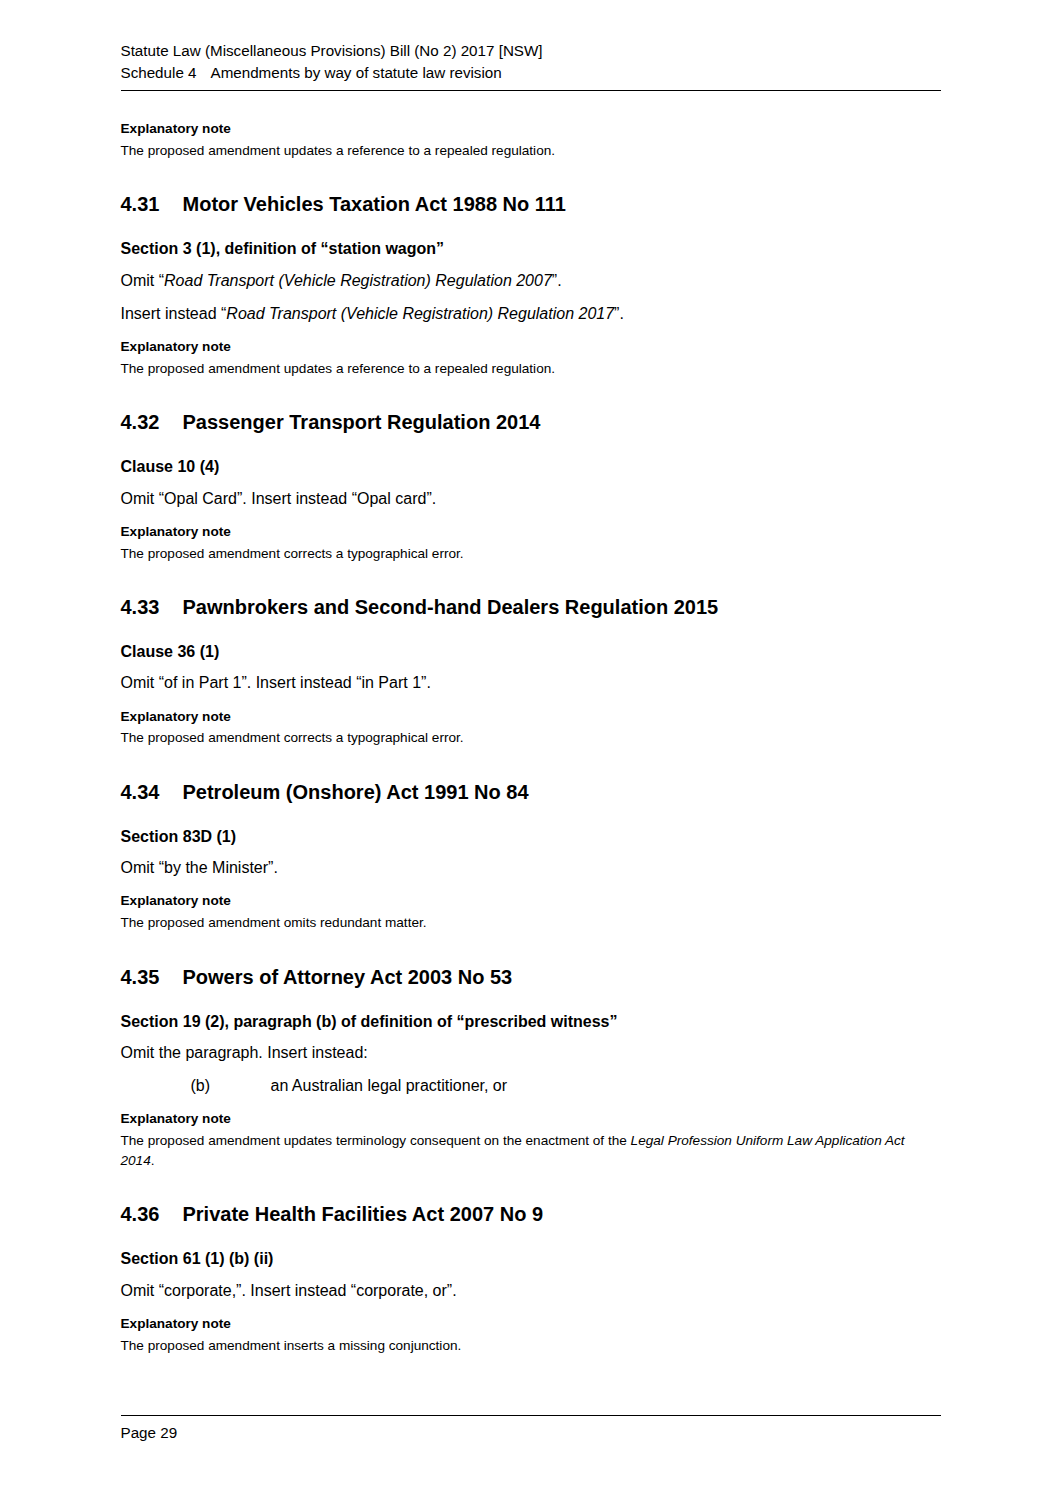Statute Law (Miscellaneous Provisions) Bill (No 2) 2017 [NSW] Schedule 4 Amendments by way of statute law revision
Explanatory note
The proposed amendment updates a reference to a repealed regulation.
4.31 Motor Vehicles Taxation Act 1988 No 111
Section 3 (1), definition of “station wagon”
Omit “Road Transport (Vehicle Registration) Regulation 2007”.
Insert instead “Road Transport (Vehicle Registration) Regulation 2017”.
Explanatory note
The proposed amendment updates a reference to a repealed regulation.
4.32 Passenger Transport Regulation 2014
Clause 10 (4)
Omit “Opal Card”. Insert instead “Opal card”.
Explanatory note
The proposed amendment corrects a typographical error.
4.33 Pawnbrokers and Second-hand Dealers Regulation 2015
Clause 36 (1)
Omit “of in Part 1”. Insert instead “in Part 1”.
Explanatory note
The proposed amendment corrects a typographical error.
4.34 Petroleum (Onshore) Act 1991 No 84
Section 83D (1)
Omit “by the Minister”.
Explanatory note
The proposed amendment omits redundant matter.
4.35 Powers of Attorney Act 2003 No 53
Section 19 (2), paragraph (b) of definition of “prescribed witness”
Omit the paragraph. Insert instead:
(b) an Australian legal practitioner, or
Explanatory note
The proposed amendment updates terminology consequent on the enactment of the Legal Profession Uniform Law Application Act 2014.
4.36 Private Health Facilities Act 2007 No 9
Section 61 (1) (b) (ii)
Omit “corporate,”. Insert instead “corporate, or”.
Explanatory note
The proposed amendment inserts a missing conjunction.
Page 29